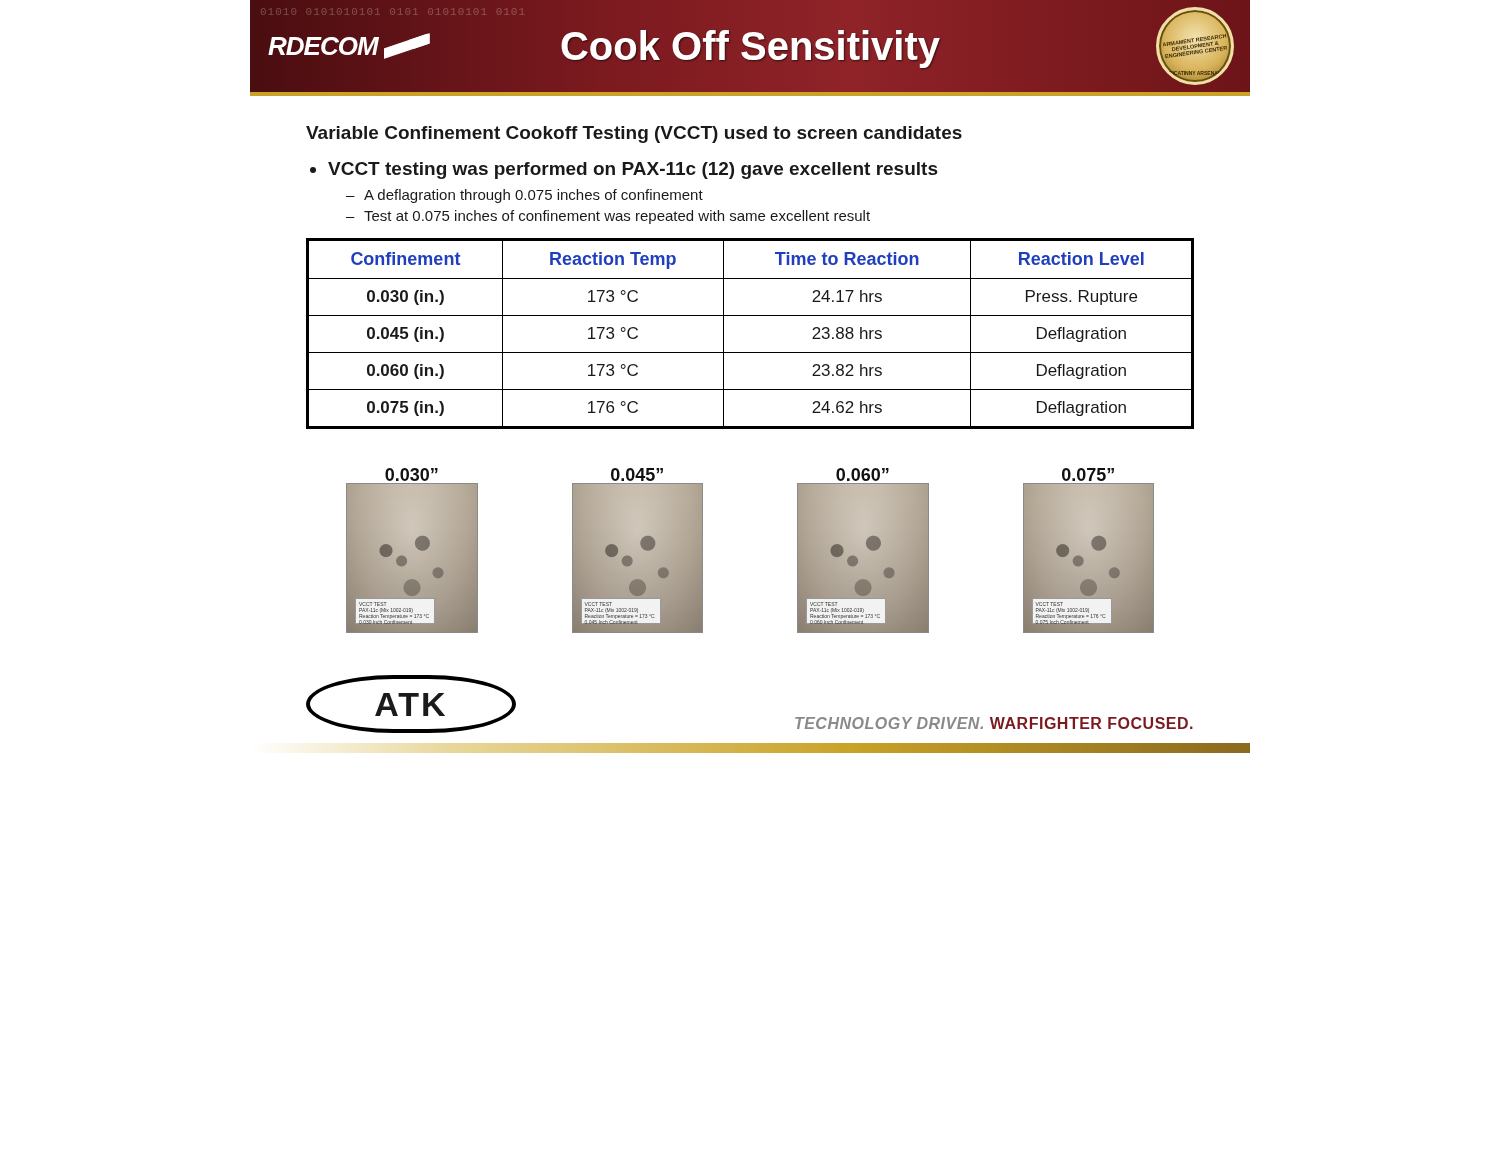RDECOM
Cook Off Sensitivity
ARMAMENT RESEARCH
DEVELOPMENT &
ENGINEERING CENTER
PICATINNY ARSENAL
Variable Confinement Cookoff Testing (VCCT) used to screen candidates
VCCT testing was performed on PAX-11c (12) gave excellent results
A deflagration through 0.075 inches of confinement
Test at 0.075 inches of confinement was repeated with same excellent result
| Confinement | Reaction Temp | Time to Reaction | Reaction Level |
| --- | --- | --- | --- |
| 0.030 (in.) | 173 °C | 24.17 hrs | Press. Rupture |
| 0.045 (in.) | 173 °C | 23.88 hrs | Deflagration |
| 0.060 (in.) | 173 °C | 23.82 hrs | Deflagration |
| 0.075 (in.) | 176 °C | 24.62 hrs | Deflagration |
0.030”
VCCT TEST
PAX-11c (Mix 1002-019)
Reaction Temperature = 173 °C
0.030 Inch Confinement
0.045”
VCCT TEST
PAX-11c (Mix 1002-019)
Reaction Temperature = 173 °C
0.045 Inch Confinement
0.060”
VCCT TEST
PAX-11c (Mix 1002-019)
Reaction Temperature = 173 °C
0.060 Inch Confinement
0.075”
VCCT TEST
PAX-11c (Mix 1002-019)
Reaction Temperature = 176 °C
0.075 Inch Confinement
ATK
TECHNOLOGY DRIVEN. WARFIGHTER FOCUSED.